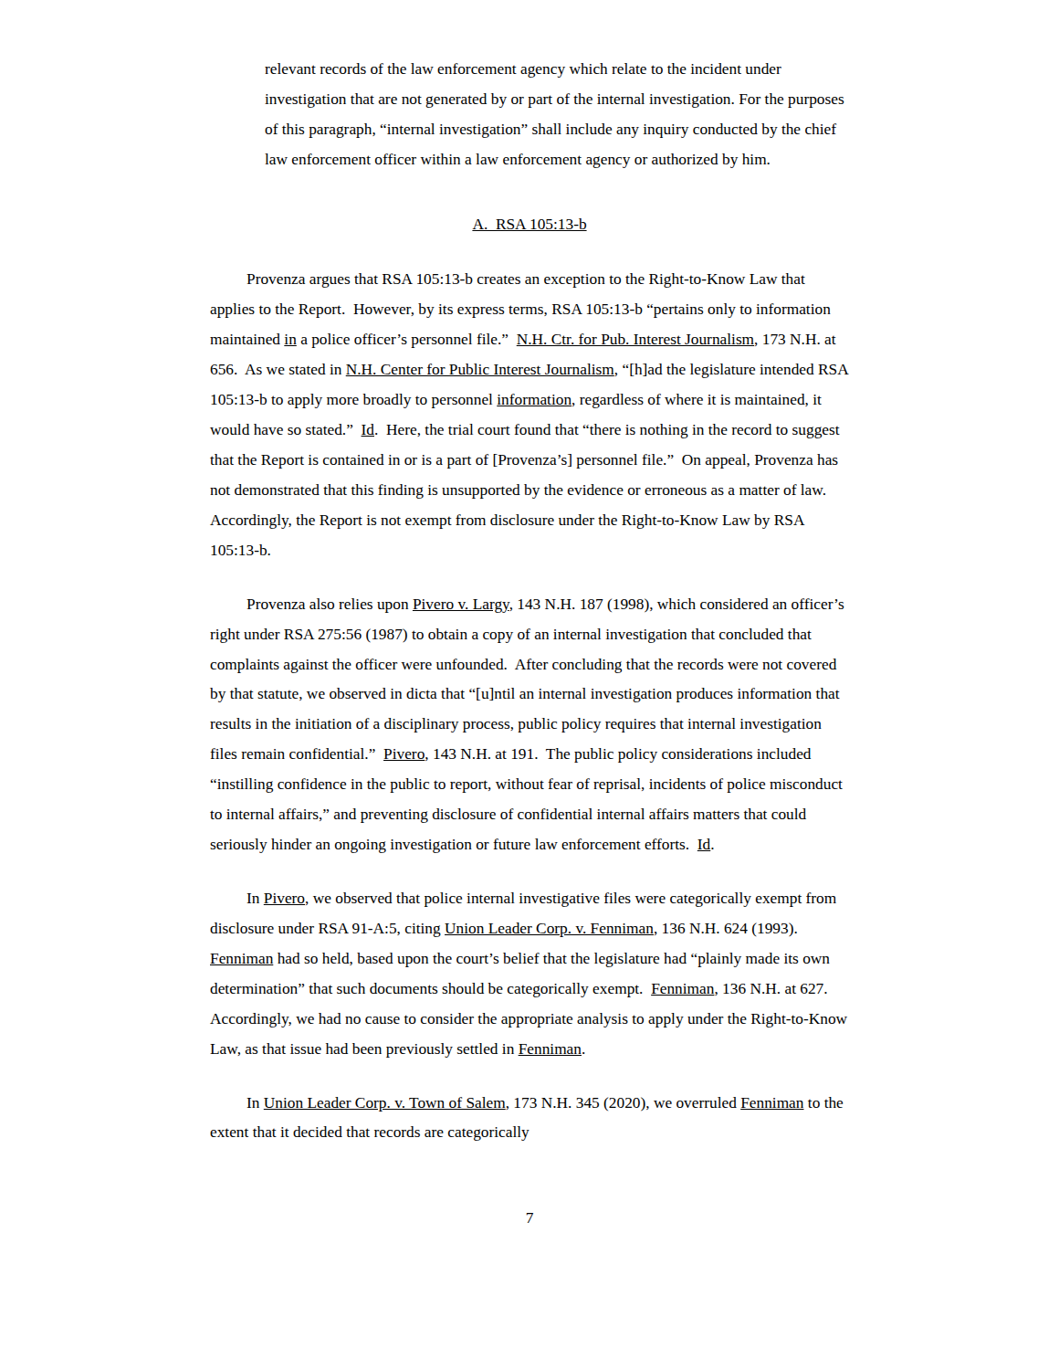relevant records of the law enforcement agency which relate to the incident under investigation that are not generated by or part of the internal investigation. For the purposes of this paragraph, “internal investigation” shall include any inquiry conducted by the chief law enforcement officer within a law enforcement agency or authorized by him.
A. RSA 105:13-b
Provenza argues that RSA 105:13-b creates an exception to the Right-to-Know Law that applies to the Report. However, by its express terms, RSA 105:13-b “pertains only to information maintained in a police officer’s personnel file.” N.H. Ctr. for Pub. Interest Journalism, 173 N.H. at 656. As we stated in N.H. Center for Public Interest Journalism, “[h]ad the legislature intended RSA 105:13-b to apply more broadly to personnel information, regardless of where it is maintained, it would have so stated.” Id. Here, the trial court found that “there is nothing in the record to suggest that the Report is contained in or is a part of [Provenza’s] personnel file.” On appeal, Provenza has not demonstrated that this finding is unsupported by the evidence or erroneous as a matter of law. Accordingly, the Report is not exempt from disclosure under the Right-to-Know Law by RSA 105:13-b.
Provenza also relies upon Pivero v. Largy, 143 N.H. 187 (1998), which considered an officer’s right under RSA 275:56 (1987) to obtain a copy of an internal investigation that concluded that complaints against the officer were unfounded. After concluding that the records were not covered by that statute, we observed in dicta that “[u]ntil an internal investigation produces information that results in the initiation of a disciplinary process, public policy requires that internal investigation files remain confidential.” Pivero, 143 N.H. at 191. The public policy considerations included “instilling confidence in the public to report, without fear of reprisal, incidents of police misconduct to internal affairs,” and preventing disclosure of confidential internal affairs matters that could seriously hinder an ongoing investigation or future law enforcement efforts. Id.
In Pivero, we observed that police internal investigative files were categorically exempt from disclosure under RSA 91-A:5, citing Union Leader Corp. v. Fenniman, 136 N.H. 624 (1993). Fenniman had so held, based upon the court’s belief that the legislature had “plainly made its own determination” that such documents should be categorically exempt. Fenniman, 136 N.H. at 627. Accordingly, we had no cause to consider the appropriate analysis to apply under the Right-to-Know Law, as that issue had been previously settled in Fenniman.
In Union Leader Corp. v. Town of Salem, 173 N.H. 345 (2020), we overruled Fenniman to the extent that it decided that records are categorically
7